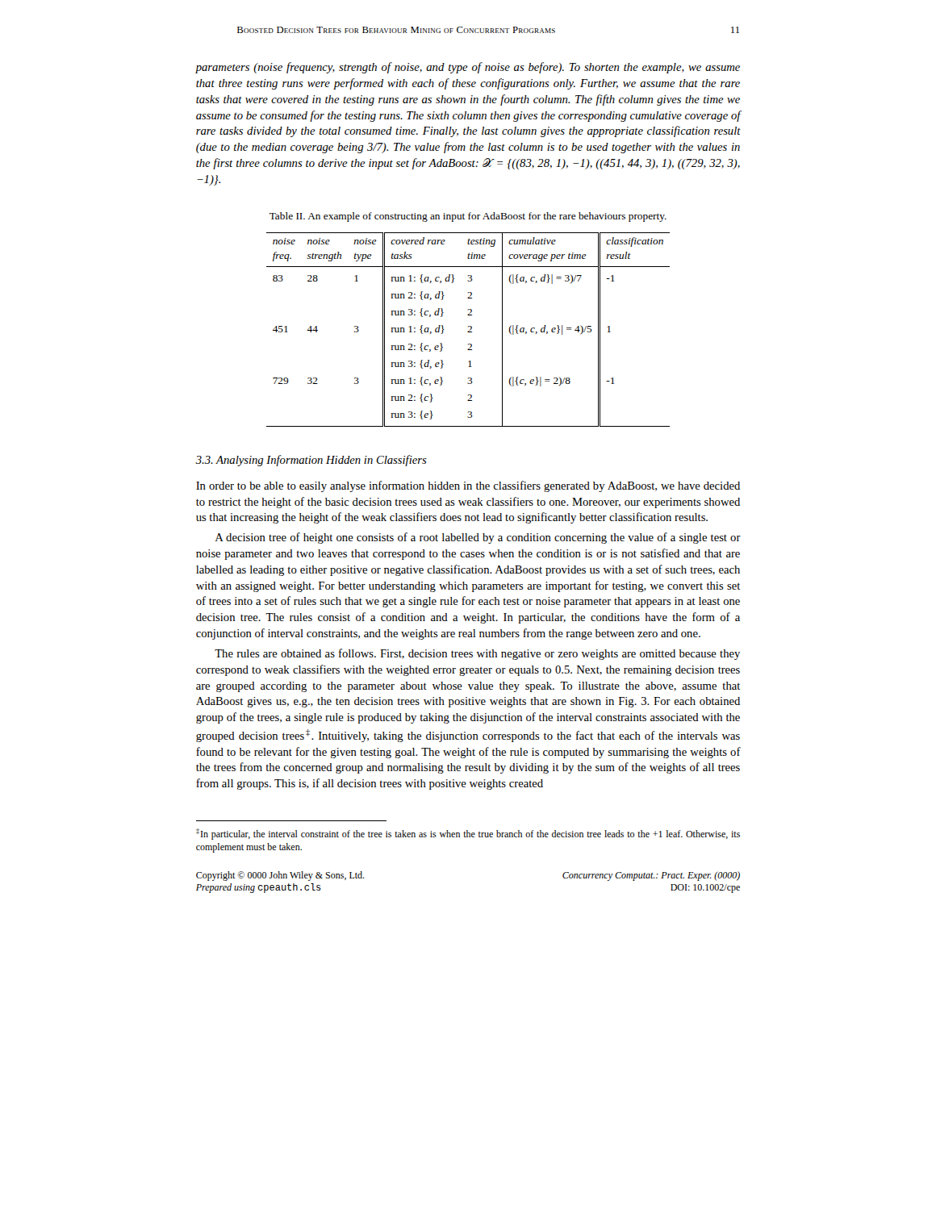Boosted Decision Trees for Behaviour Mining of Concurrent Programs 11
parameters (noise frequency, strength of noise, and type of noise as before). To shorten the example, we assume that three testing runs were performed with each of these configurations only. Further, we assume that the rare tasks that were covered in the testing runs are as shown in the fourth column. The fifth column gives the time we assume to be consumed for the testing runs. The sixth column then gives the corresponding cumulative coverage of rare tasks divided by the total consumed time. Finally, the last column gives the appropriate classification result (due to the median coverage being 3/7). The value from the last column is to be used together with the values in the first three columns to derive the input set for AdaBoost: 𝒳 = {((83, 28, 1), −1), ((451, 44, 3), 1), ((729, 32, 3), −1)}.
Table II. An example of constructing an input for AdaBoost for the rare behaviours property.
| noise freq. | noise strength | noise type | covered rare tasks | testing time | cumulative coverage per time | classification result |
| --- | --- | --- | --- | --- | --- | --- |
| 83 | 28 | 1 | run 1: { a, c, d } | 3 | (/{ a, c, d }/ = 3)/7 | -1 |
| | | | run 2: { a, d } | 2 | | |
| | | | run 3: { c, d } | 2 | | |
| 451 | 44 | 3 | run 1: { a, d } | 2 | (/{ a, c, d, e }/ = 4)/5 | 1 |
| | | | run 2: { c, e } | 2 | | |
| | | | run 3: { d, e } | 1 | | |
| 729 | 32 | 3 | run 1: { c, e } | 3 | (/{ c, e }/ = 2)/8 | -1 |
| | | | run 2: { c } | 2 | | |
| | | | run 3: { e } | 3 | | |
3.3. Analysing Information Hidden in Classifiers
In order to be able to easily analyse information hidden in the classifiers generated by AdaBoost, we have decided to restrict the height of the basic decision trees used as weak classifiers to one. Moreover, our experiments showed us that increasing the height of the weak classifiers does not lead to significantly better classification results.
A decision tree of height one consists of a root labelled by a condition concerning the value of a single test or noise parameter and two leaves that correspond to the cases when the condition is or is not satisfied and that are labelled as leading to either positive or negative classification. AdaBoost provides us with a set of such trees, each with an assigned weight. For better understanding which parameters are important for testing, we convert this set of trees into a set of rules such that we get a single rule for each test or noise parameter that appears in at least one decision tree. The rules consist of a condition and a weight. In particular, the conditions have the form of a conjunction of interval constraints, and the weights are real numbers from the range between zero and one.
The rules are obtained as follows. First, decision trees with negative or zero weights are omitted because they correspond to weak classifiers with the weighted error greater or equals to 0.5. Next, the remaining decision trees are grouped according to the parameter about whose value they speak. To illustrate the above, assume that AdaBoost gives us, e.g., the ten decision trees with positive weights that are shown in Fig. 3. For each obtained group of the trees, a single rule is produced by taking the disjunction of the interval constraints associated with the grouped decision trees‡. Intuitively, taking the disjunction corresponds to the fact that each of the intervals was found to be relevant for the given testing goal. The weight of the rule is computed by summarising the weights of the trees from the concerned group and normalising the result by dividing it by the sum of the weights of all trees from all groups. This is, if all decision trees with positive weights created
‡In particular, the interval constraint of the tree is taken as is when the true branch of the decision tree leads to the +1 leaf. Otherwise, its complement must be taken.
Copyright © 0000 John Wiley & Sons, Ltd.
Prepared using cpeauth.cls
Concurrency Computat.: Pract. Exper. (0000)
DOI: 10.1002/cpe